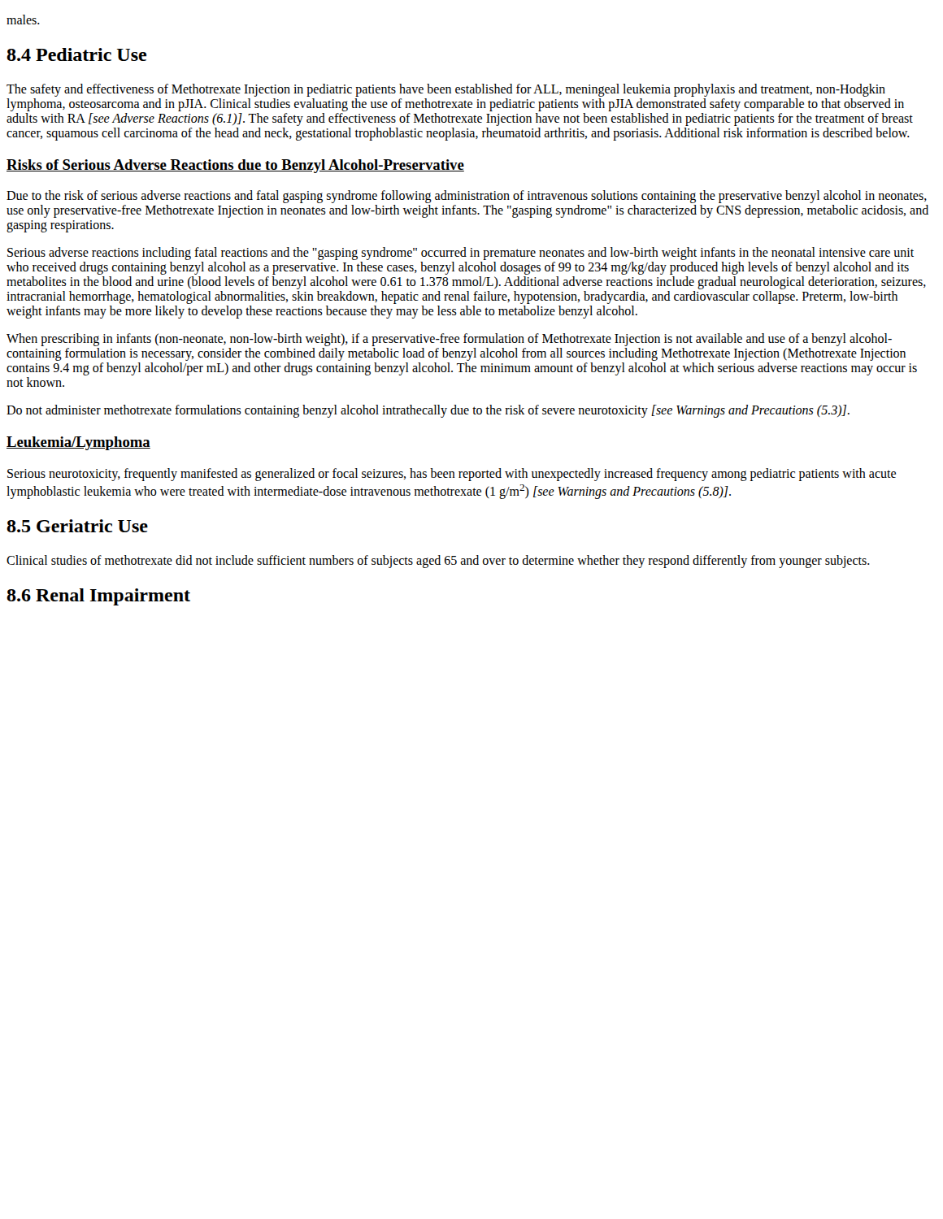males.
8.4 Pediatric Use
The safety and effectiveness of Methotrexate Injection in pediatric patients have been established for ALL, meningeal leukemia prophylaxis and treatment, non-Hodgkin lymphoma, osteosarcoma and in pJIA. Clinical studies evaluating the use of methotrexate in pediatric patients with pJIA demonstrated safety comparable to that observed in adults with RA [see Adverse Reactions (6.1)]. The safety and effectiveness of Methotrexate Injection have not been established in pediatric patients for the treatment of breast cancer, squamous cell carcinoma of the head and neck, gestational trophoblastic neoplasia, rheumatoid arthritis, and psoriasis. Additional risk information is described below.
Risks of Serious Adverse Reactions due to Benzyl Alcohol-Preservative
Due to the risk of serious adverse reactions and fatal gasping syndrome following administration of intravenous solutions containing the preservative benzyl alcohol in neonates, use only preservative-free Methotrexate Injection in neonates and low-birth weight infants. The "gasping syndrome" is characterized by CNS depression, metabolic acidosis, and gasping respirations.
Serious adverse reactions including fatal reactions and the "gasping syndrome" occurred in premature neonates and low-birth weight infants in the neonatal intensive care unit who received drugs containing benzyl alcohol as a preservative. In these cases, benzyl alcohol dosages of 99 to 234 mg/kg/day produced high levels of benzyl alcohol and its metabolites in the blood and urine (blood levels of benzyl alcohol were 0.61 to 1.378 mmol/L). Additional adverse reactions include gradual neurological deterioration, seizures, intracranial hemorrhage, hematological abnormalities, skin breakdown, hepatic and renal failure, hypotension, bradycardia, and cardiovascular collapse. Preterm, low-birth weight infants may be more likely to develop these reactions because they may be less able to metabolize benzyl alcohol.
When prescribing in infants (non-neonate, non-low-birth weight), if a preservative-free formulation of Methotrexate Injection is not available and use of a benzyl alcohol-containing formulation is necessary, consider the combined daily metabolic load of benzyl alcohol from all sources including Methotrexate Injection (Methotrexate Injection contains 9.4 mg of benzyl alcohol/per mL) and other drugs containing benzyl alcohol. The minimum amount of benzyl alcohol at which serious adverse reactions may occur is not known.
Do not administer methotrexate formulations containing benzyl alcohol intrathecally due to the risk of severe neurotoxicity [see Warnings and Precautions (5.3)].
Leukemia/Lymphoma
Serious neurotoxicity, frequently manifested as generalized or focal seizures, has been reported with unexpectedly increased frequency among pediatric patients with acute lymphoblastic leukemia who were treated with intermediate-dose intravenous methotrexate (1 g/m2) [see Warnings and Precautions (5.8)].
8.5 Geriatric Use
Clinical studies of methotrexate did not include sufficient numbers of subjects aged 65 and over to determine whether they respond differently from younger subjects.
8.6 Renal Impairment